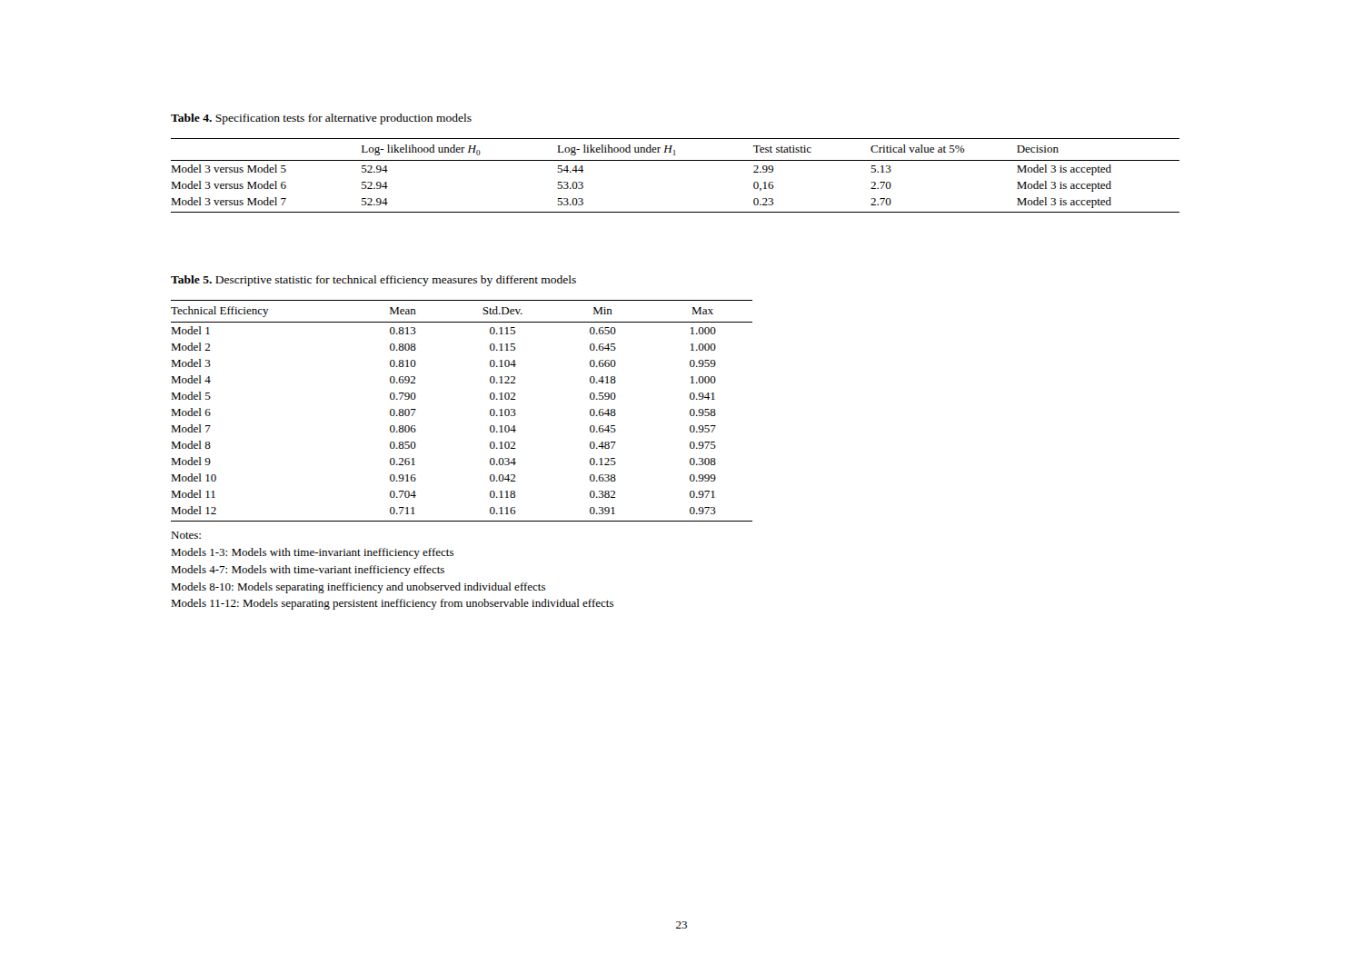Table 4. Specification tests for alternative production models
| | Log- likelihood under H 0 | Log- likelihood under H 1 | Test statistic | Critical value at 5% | Decision |
| --- | --- | --- | --- | --- | --- |
| Model 3 versus Model 5 | 52.94 | 54.44 | 2.99 | 5.13 | Model 3 is accepted |
| Model 3 versus Model 6 | 52.94 | 53.03 | 0,16 | 2.70 | Model 3 is accepted |
| Model 3 versus Model 7 | 52.94 | 53.03 | 0.23 | 2.70 | Model 3 is accepted |
Table 5. Descriptive statistic for technical efficiency measures by different models
| Technical Efficiency | Mean | Std.Dev. | Min | Max |
| --- | --- | --- | --- | --- |
| Model 1 | 0.813 | 0.115 | 0.650 | 1.000 |
| Model 2 | 0.808 | 0.115 | 0.645 | 1.000 |
| Model 3 | 0.810 | 0.104 | 0.660 | 0.959 |
| Model 4 | 0.692 | 0.122 | 0.418 | 1.000 |
| Model 5 | 0.790 | 0.102 | 0.590 | 0.941 |
| Model 6 | 0.807 | 0.103 | 0.648 | 0.958 |
| Model 7 | 0.806 | 0.104 | 0.645 | 0.957 |
| Model 8 | 0.850 | 0.102 | 0.487 | 0.975 |
| Model 9 | 0.261 | 0.034 | 0.125 | 0.308 |
| Model 10 | 0.916 | 0.042 | 0.638 | 0.999 |
| Model 11 | 0.704 | 0.118 | 0.382 | 0.971 |
| Model 12 | 0.711 | 0.116 | 0.391 | 0.973 |
Notes:
Models 1-3: Models with time-invariant inefficiency effects
Models 4-7: Models with time-variant inefficiency effects
Models 8-10: Models separating inefficiency and unobserved individual effects
Models 11-12: Models separating persistent inefficiency from unobservable individual effects
23